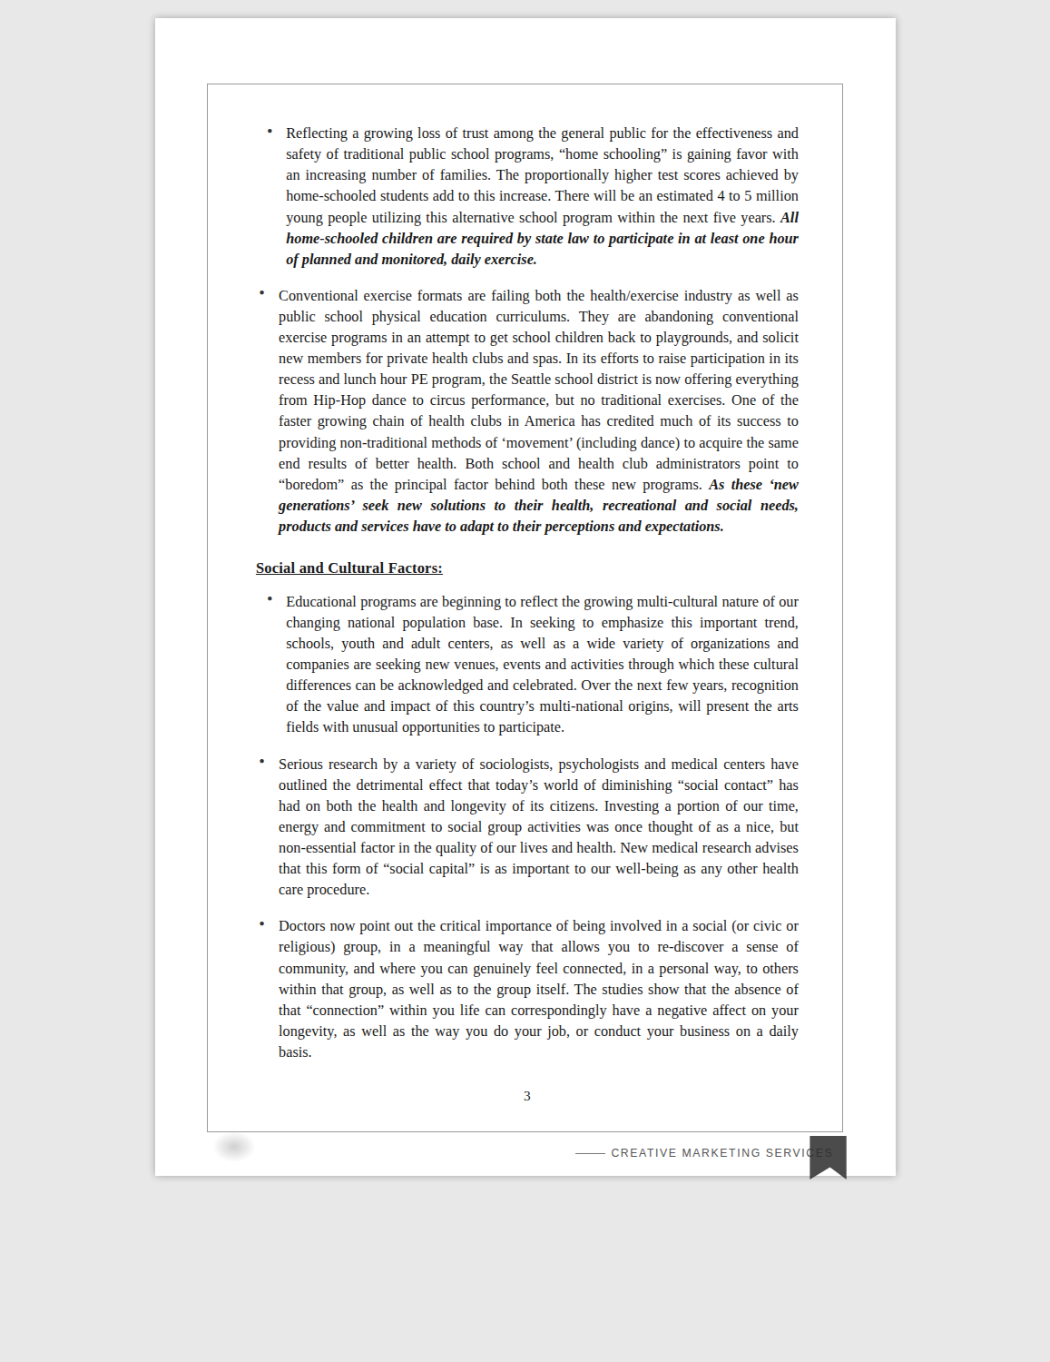Reflecting a growing loss of trust among the general public for the effectiveness and safety of traditional public school programs, “home schooling” is gaining favor with an increasing number of families. The proportionally higher test scores achieved by home-schooled students add to this increase. There will be an estimated 4 to 5 million young people utilizing this alternative school program within the next five years. All home-schooled children are required by state law to participate in at least one hour of planned and monitored, daily exercise.
Conventional exercise formats are failing both the health/exercise industry as well as public school physical education curriculums. They are abandoning conventional exercise programs in an attempt to get school children back to playgrounds, and solicit new members for private health clubs and spas. In its efforts to raise participation in its recess and lunch hour PE program, the Seattle school district is now offering everything from Hip-Hop dance to circus performance, but no traditional exercises. One of the faster growing chain of health clubs in America has credited much of its success to providing non-traditional methods of ‘movement’ (including dance) to acquire the same end results of better health. Both school and health club administrators point to “boredom” as the principal factor behind both these new programs. As these ‘new generations’ seek new solutions to their health, recreational and social needs, products and services have to adapt to their perceptions and expectations.
Social and Cultural Factors:
Educational programs are beginning to reflect the growing multi-cultural nature of our changing national population base. In seeking to emphasize this important trend, schools, youth and adult centers, as well as a wide variety of organizations and companies are seeking new venues, events and activities through which these cultural differences can be acknowledged and celebrated. Over the next few years, recognition of the value and impact of this country’s multi-national origins, will present the arts fields with unusual opportunities to participate.
Serious research by a variety of sociologists, psychologists and medical centers have outlined the detrimental effect that today’s world of diminishing “social contact” has had on both the health and longevity of its citizens. Investing a portion of our time, energy and commitment to social group activities was once thought of as a nice, but non-essential factor in the quality of our lives and health. New medical research advises that this form of “social capital” is as important to our well-being as any other health care procedure.
Doctors now point out the critical importance of being involved in a social (or civic or religious) group, in a meaningful way that allows you to re-discover a sense of community, and where you can genuinely feel connected, in a personal way, to others within that group, as well as to the group itself. The studies show that the absence of that “connection” within you life can correspondingly have a negative affect on your longevity, as well as the way you do your job, or conduct your business on a daily basis.
3
CREATIVE MARKETING SERVICES